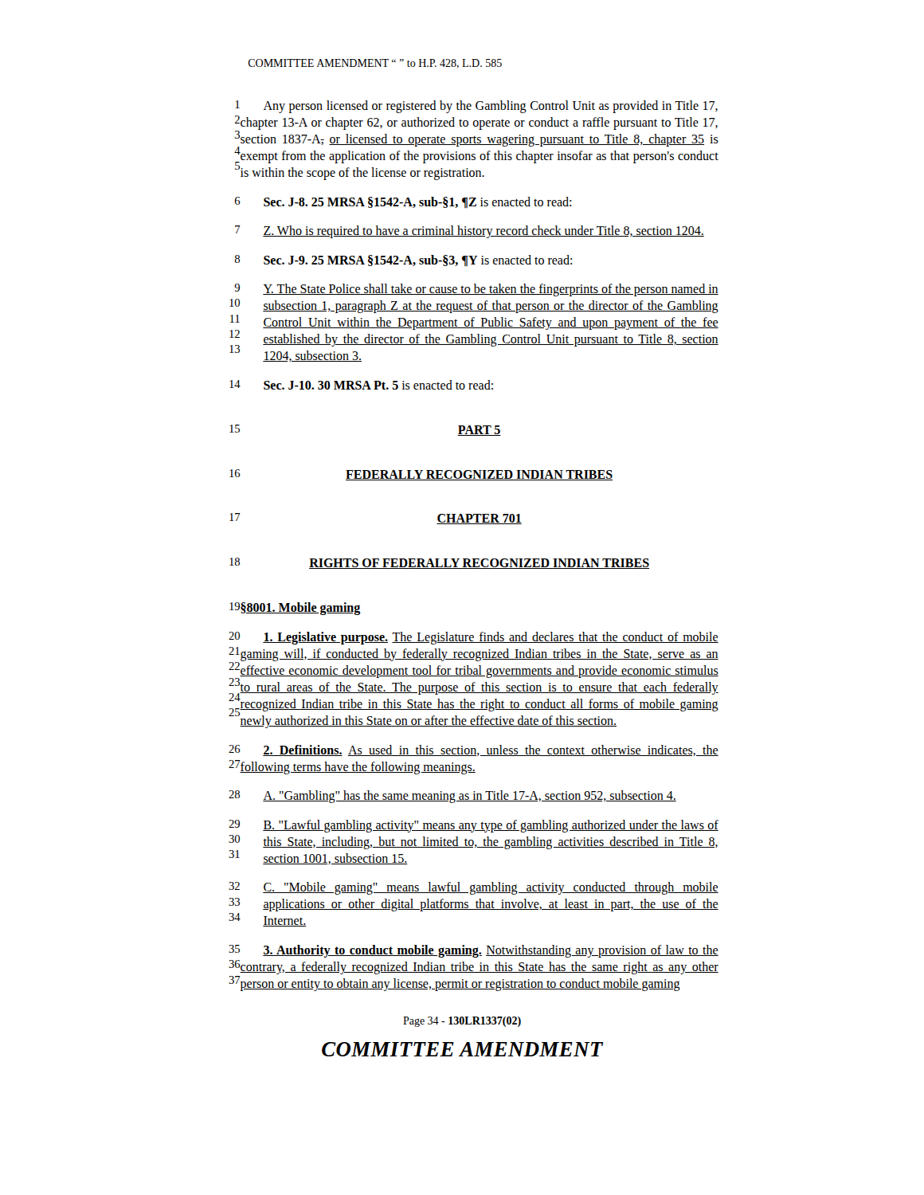COMMITTEE AMENDMENT “ ” to H.P. 428, L.D. 585
| 1 2 3 4 5 | Any person licensed or registered by the Gambling Control Unit as provided in Title 17, chapter 13-A or chapter 62, or authorized to operate or conduct a raffle pursuant to Title 17, section 1837-A , or licensed to operate sports wagering pursuant to Title 8, chapter 35 is exempt from the application of the provisions of this chapter insofar as that person's conduct is within the scope of the license or registration. |
| 6 | Sec. J-8. 25 MRSA §1542-A, sub-§1, ¶Z is enacted to read: |
| 7 | Z. Who is required to have a criminal history record check under Title 8, section 1204. |
| 8 | Sec. J-9. 25 MRSA §1542-A, sub-§3, ¶Y is enacted to read: |
| 9 10 11 12 13 | Y. The State Police shall take or cause to be taken the fingerprints of the person named in subsection 1, paragraph Z at the request of that person or the director of the Gambling Control Unit within the Department of Public Safety and upon payment of the fee established by the director of the Gambling Control Unit pursuant to Title 8, section 1204, subsection 3. |
| 14 | Sec. J-10. 30 MRSA Pt. 5 is enacted to read: |
| 15 | PART 5 |
| 16 | FEDERALLY RECOGNIZED INDIAN TRIBES |
| 17 | CHAPTER 701 |
| 18 | RIGHTS OF FEDERALLY RECOGNIZED INDIAN TRIBES |
| 19 | §8001. Mobile gaming |
| 20 21 22 23 24 25 | 1. Legislative purpose. The Legislature finds and declares that the conduct of mobile gaming will, if conducted by federally recognized Indian tribes in the State, serve as an effective economic development tool for tribal governments and provide economic stimulus to rural areas of the State. The purpose of this section is to ensure that each federally recognized Indian tribe in this State has the right to conduct all forms of mobile gaming newly authorized in this State on or after the effective date of this section. |
| 26 27 | 2. Definitions. As used in this section, unless the context otherwise indicates, the following terms have the following meanings. |
| 28 | A. "Gambling" has the same meaning as in Title 17-A, section 952, subsection 4. |
| 29 30 31 | B. "Lawful gambling activity" means any type of gambling authorized under the laws of this State, including, but not limited to, the gambling activities described in Title 8, section 1001, subsection 15. |
| 32 33 34 | C. "Mobile gaming" means lawful gambling activity conducted through mobile applications or other digital platforms that involve, at least in part, the use of the Internet. |
| 35 36 37 | 3. Authority to conduct mobile gaming. Notwithstanding any provision of law to the contrary, a federally recognized Indian tribe in this State has the same right as any other person or entity to obtain any license, permit or registration to conduct mobile gaming |
Page 34 - 130LR1337(02)
COMMITTEE AMENDMENT